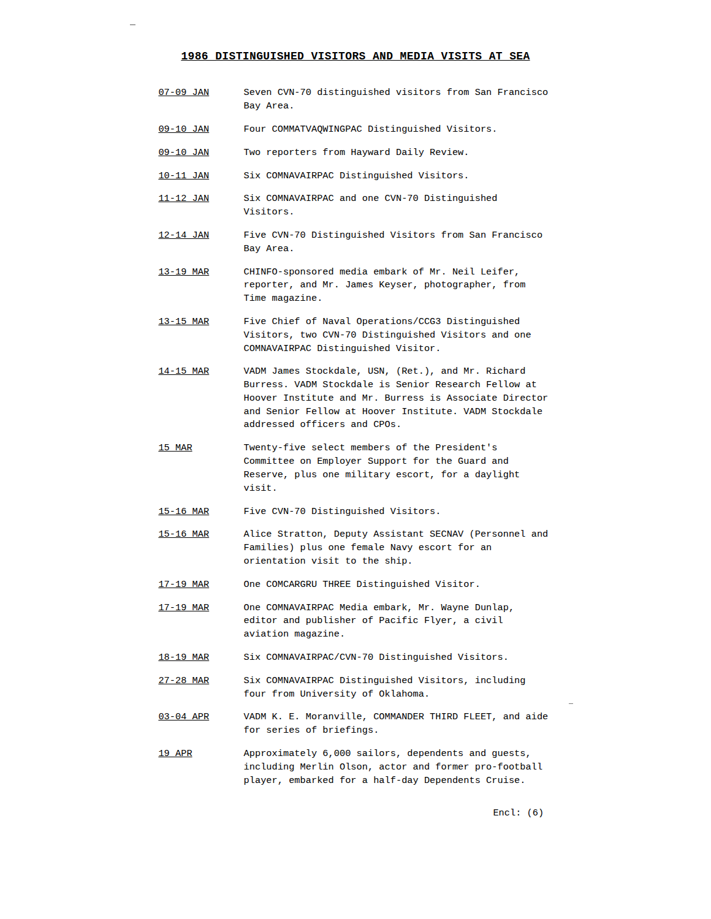1986 DISTINGUISHED VISITORS AND MEDIA VISITS AT SEA
| 07-09 JAN | Seven CVN-70 distinguished visitors from San Francisco Bay Area. |
| 09-10 JAN | Four COMMATVAQWINGPAC Distinguished Visitors. |
| 09-10 JAN | Two reporters from Hayward Daily Review. |
| 10-11 JAN | Six COMNAVAIRPAC Distinguished Visitors. |
| 11-12 JAN | Six COMNAVAIRPAC and one CVN-70 Distinguished Visitors. |
| 12-14 JAN | Five CVN-70 Distinguished Visitors from San Francisco Bay Area. |
| 13-19 MAR | CHINFO-sponsored media embark of Mr. Neil Leifer, reporter, and Mr. James Keyser, photographer, from Time magazine. |
| 13-15 MAR | Five Chief of Naval Operations/CCG3 Distinguished Visitors, two CVN-70 Distinguished Visitors and one COMNAVAIRPAC Distinguished Visitor. |
| 14-15 MAR | VADM James Stockdale, USN, (Ret.), and Mr. Richard Burress. VADM Stockdale is Senior Research Fellow at Hoover Institute and Mr. Burress is Associate Director and Senior Fellow at Hoover Institute. VADM Stockdale addressed officers and CPOs. |
| 15 MAR | Twenty-five select members of the President's Committee on Employer Support for the Guard and Reserve, plus one military escort, for a daylight visit. |
| 15-16 MAR | Five CVN-70 Distinguished Visitors. |
| 15-16 MAR | Alice Stratton, Deputy Assistant SECNAV (Personnel and Families) plus one female Navy escort for an orientation visit to the ship. |
| 17-19 MAR | One COMCARGRU THREE Distinguished Visitor. |
| 17-19 MAR | One COMNAVAIRPAC Media embark, Mr. Wayne Dunlap, editor and publisher of Pacific Flyer, a civil aviation magazine. |
| 18-19 MAR | Six COMNAVAIRPAC/CVN-70 Distinguished Visitors. |
| 27-28 MAR | Six COMNAVAIRPAC Distinguished Visitors, including four from University of Oklahoma. |
| 03-04 APR | VADM K. E. Moranville, COMMANDER THIRD FLEET, and aide for series of briefings. |
| 19 APR | Approximately 6,000 sailors, dependents and guests, including Merlin Olson, actor and former pro-football player, embarked for a half-day Dependents Cruise. |
Encl: (6)